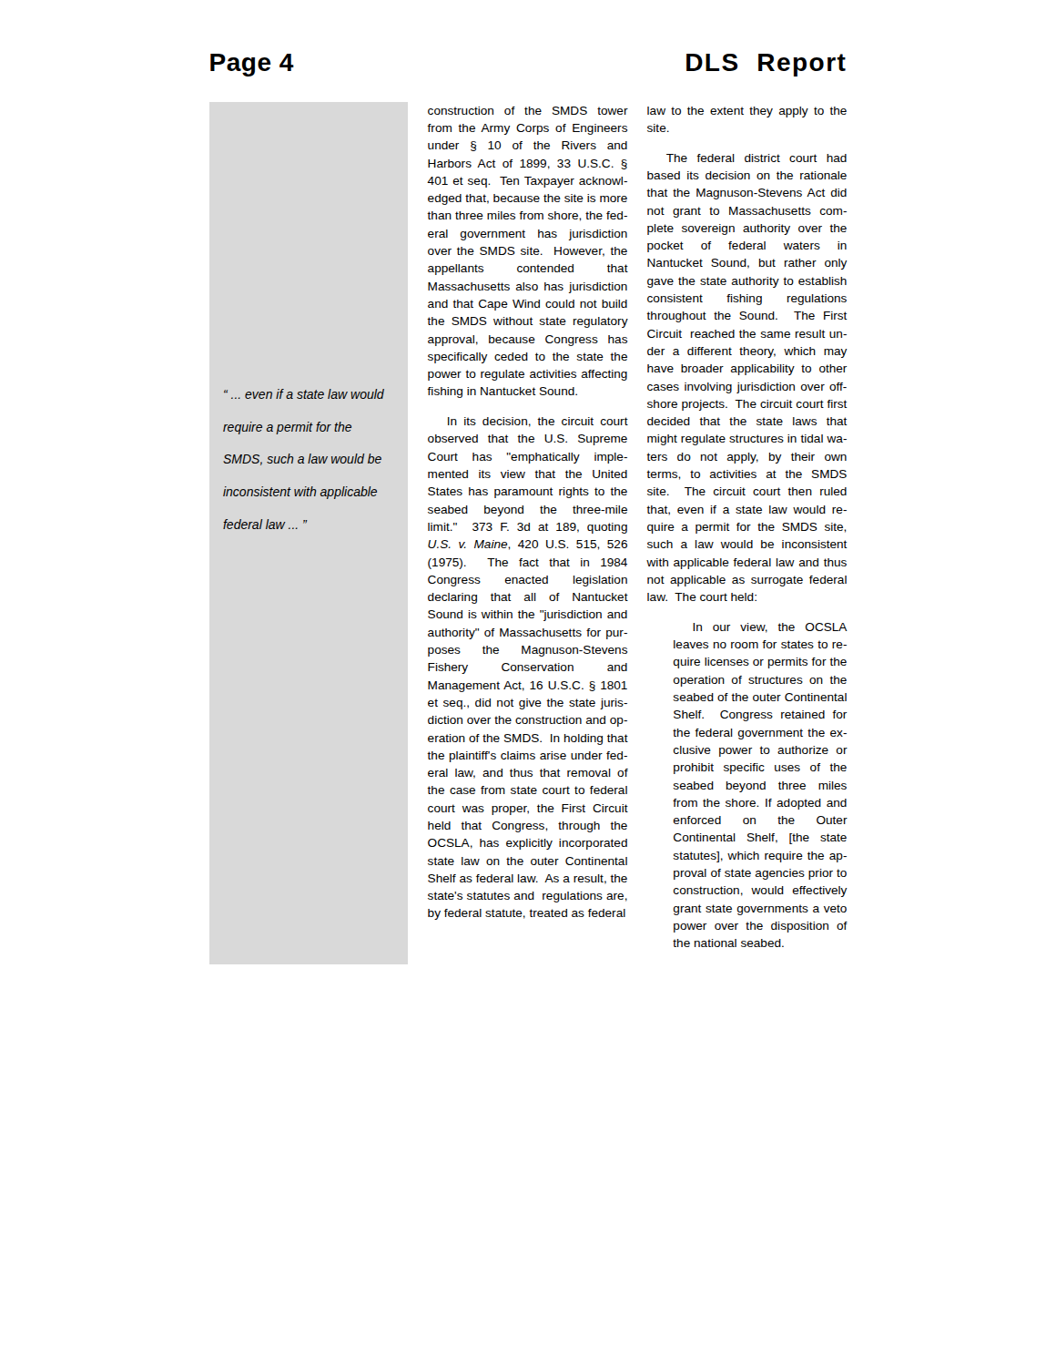Page 4
DLS Report
“ ... even if a state law would require a permit for the SMDS, such a law would be inconsistent with applicable federal law ... ”
construction of the SMDS tower from the Army Corps of Engineers under § 10 of the Rivers and Harbors Act of 1899, 33 U.S.C. § 401 et seq. Ten Taxpayer acknowledged that, because the site is more than three miles from shore, the federal government has jurisdiction over the SMDS site. However, the appellants contended that Massachusetts also has jurisdiction and that Cape Wind could not build the SMDS without state regulatory approval, because Congress has specifically ceded to the state the power to regulate activities affecting fishing in Nantucket Sound.
In its decision, the circuit court observed that the U.S. Supreme Court has "emphatically implemented its view that the United States has paramount rights to the seabed beyond the three-mile limit." 373 F. 3d at 189, quoting U.S. v. Maine, 420 U.S. 515, 526 (1975). The fact that in 1984 Congress enacted legislation declaring that all of Nantucket Sound is within the "jurisdiction and authority" of Massachusetts for purposes the Magnuson-Stevens Fishery Conservation and Management Act, 16 U.S.C. § 1801 et seq., did not give the state jurisdiction over the construction and operation of the SMDS. In holding that the plaintiff's claims arise under federal law, and thus that removal of the case from state court to federal court was proper, the First Circuit held that Congress, through the OCSLA, has explicitly incorporated state law on the outer Continental Shelf as federal law. As a result, the state's statutes and regulations are, by federal statute, treated as federal
law to the extent they apply to the site.
The federal district court had based its decision on the rationale that the Magnuson-Stevens Act did not grant to Massachusetts complete sovereign authority over the pocket of federal waters in Nantucket Sound, but rather only gave the state authority to establish consistent fishing regulations throughout the Sound. The First Circuit reached the same result under a different theory, which may have broader applicability to other cases involving jurisdiction over off-shore projects. The circuit court first decided that the state laws that might regulate structures in tidal waters do not apply, by their own terms, to activities at the SMDS site. The circuit court then ruled that, even if a state law would require a permit for the SMDS site, such a law would be inconsistent with applicable federal law and thus not applicable as surrogate federal law. The court held:
In our view, the OCSLA leaves no room for states to require licenses or permits for the operation of structures on the seabed of the outer Continental Shelf. Congress retained for the federal government the exclusive power to authorize or prohibit specific uses of the seabed beyond three miles from the shore. If adopted and enforced on the Outer Continental Shelf, [the state statutes], which require the approval of state agencies prior to construction, would effectively grant state governments a veto power over the disposition of the national seabed.